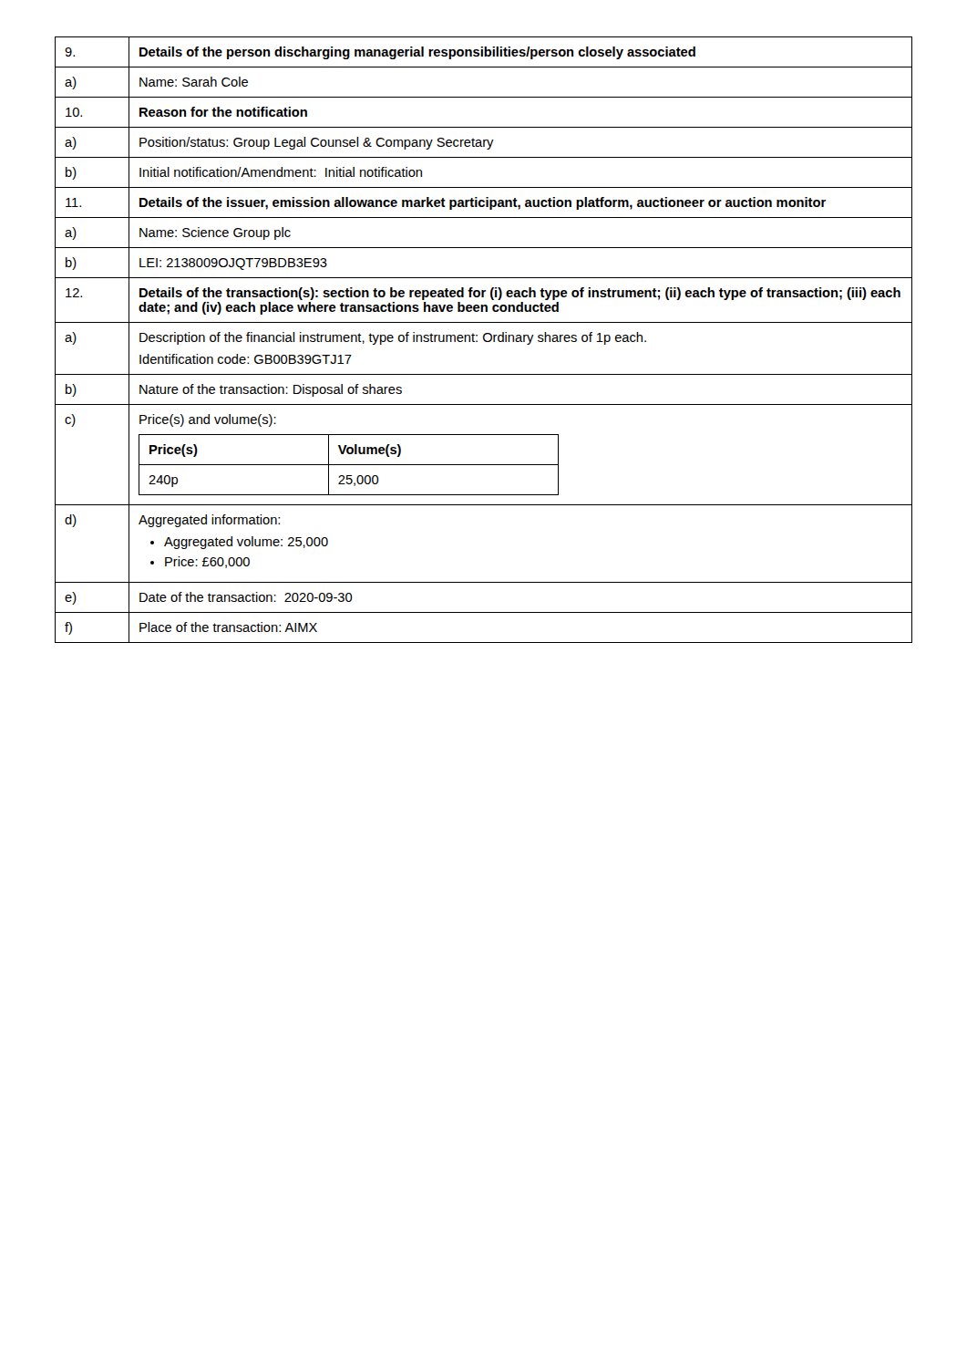| 9. | Details of the person discharging managerial responsibilities/person closely associated |
| a) | Name: Sarah Cole |
| 10. | Reason for the notification |
| a) | Position/status: Group Legal Counsel & Company Secretary |
| b) | Initial notification/Amendment: Initial notification |
| 11. | Details of the issuer, emission allowance market participant, auction platform, auctioneer or auction monitor |
| a) | Name: Science Group plc |
| b) | LEI: 2138009OJQT79BDB3E93 |
| 12. | Details of the transaction(s): section to be repeated for (i) each type of instrument; (ii) each type of transaction; (iii) each date; and (iv) each place where transactions have been conducted |
| a) | Description of the financial instrument, type of instrument: Ordinary shares of 1p each. Identification code: GB00B39GTJ17 |
| b) | Nature of the transaction: Disposal of shares |
| c) | Price(s) and volume(s): / Price(s) / Volume(s) / / --- / --- / / 240p / 25,000 / |
| d) | Aggregated information: Aggregated volume: 25,000 Price: £60,000 |
| e) | Date of the transaction: 2020-09-30 |
| f) | Place of the transaction: AIMX |